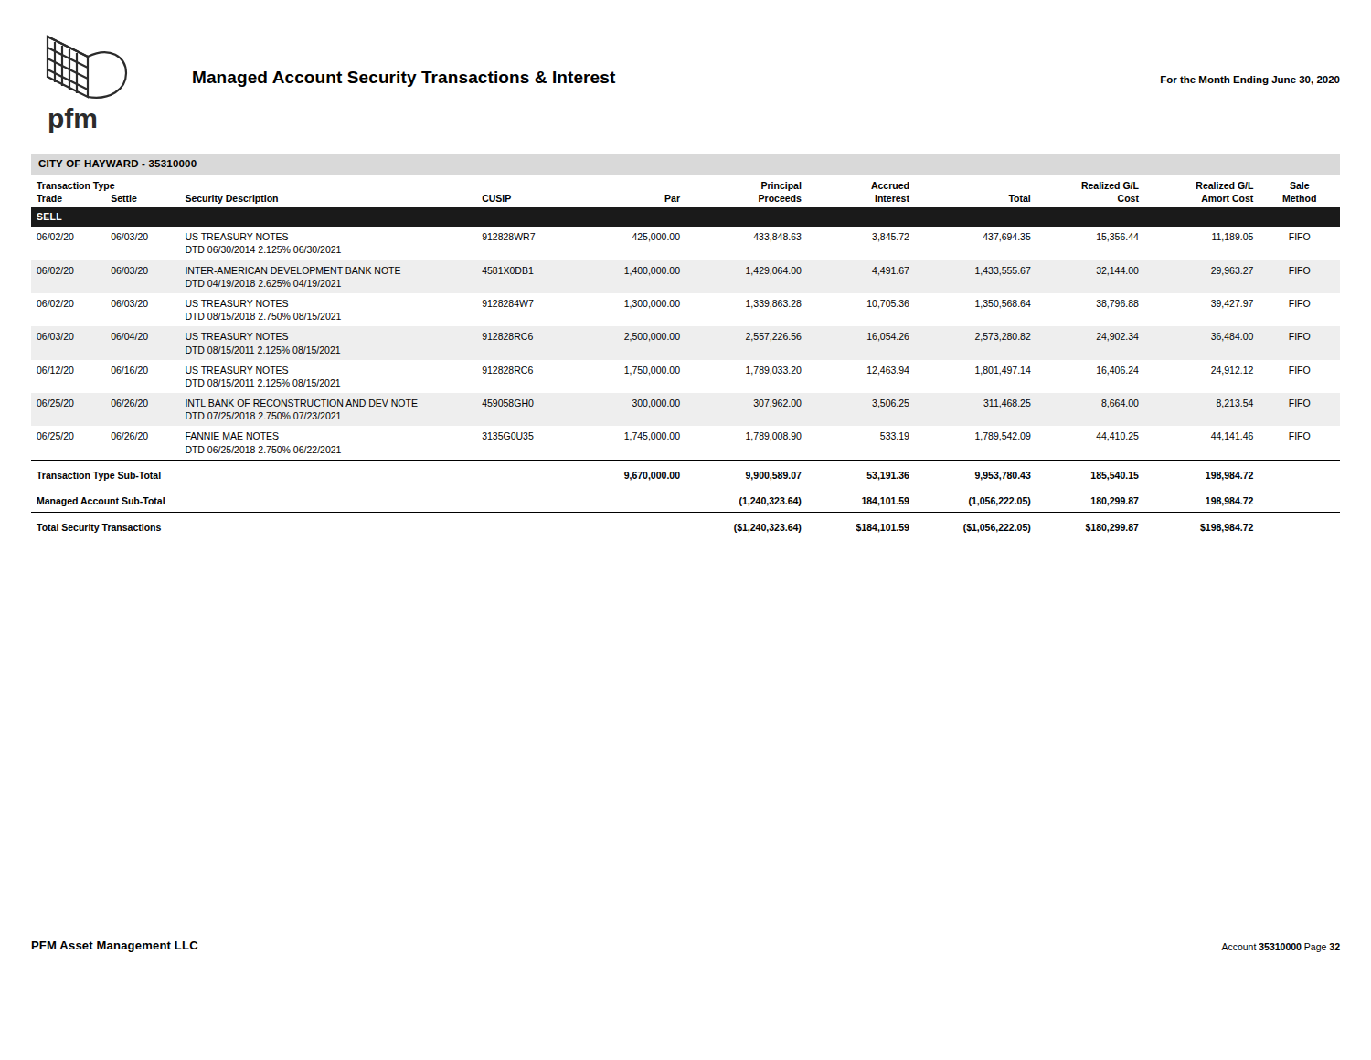pfm
Managed Account Security Transactions & Interest
For the Month Ending June 30, 2020
CITY OF HAYWARD - 35310000
| Transaction Type | | | | Principal | Accrued | | Realized G/L | Realized G/L | Sale |
| --- | --- | --- | --- | --- | --- | --- | --- | --- | --- |
| Trade | Settle | Security Description | CUSIP | Par | Proceeds | Interest | Total | Cost | Amort Cost | Method |
| SELL |
| 06/02/20 | 06/03/20 | US TREASURY NOTES DTD 06/30/2014 2.125% 06/30/2021 | 912828WR7 | 425,000.00 | 433,848.63 | 3,845.72 | 437,694.35 | 15,356.44 | 11,189.05 | FIFO |
| 06/02/20 | 06/03/20 | INTER-AMERICAN DEVELOPMENT BANK NOTE DTD 04/19/2018 2.625% 04/19/2021 | 4581X0DB1 | 1,400,000.00 | 1,429,064.00 | 4,491.67 | 1,433,555.67 | 32,144.00 | 29,963.27 | FIFO |
| 06/02/20 | 06/03/20 | US TREASURY NOTES DTD 08/15/2018 2.750% 08/15/2021 | 9128284W7 | 1,300,000.00 | 1,339,863.28 | 10,705.36 | 1,350,568.64 | 38,796.88 | 39,427.97 | FIFO |
| 06/03/20 | 06/04/20 | US TREASURY NOTES DTD 08/15/2011 2.125% 08/15/2021 | 912828RC6 | 2,500,000.00 | 2,557,226.56 | 16,054.26 | 2,573,280.82 | 24,902.34 | 36,484.00 | FIFO |
| 06/12/20 | 06/16/20 | US TREASURY NOTES DTD 08/15/2011 2.125% 08/15/2021 | 912828RC6 | 1,750,000.00 | 1,789,033.20 | 12,463.94 | 1,801,497.14 | 16,406.24 | 24,912.12 | FIFO |
| 06/25/20 | 06/26/20 | INTL BANK OF RECONSTRUCTION AND DEV NOTE DTD 07/25/2018 2.750% 07/23/2021 | 459058GH0 | 300,000.00 | 307,962.00 | 3,506.25 | 311,468.25 | 8,664.00 | 8,213.54 | FIFO |
| 06/25/20 | 06/26/20 | FANNIE MAE NOTES DTD 06/25/2018 2.750% 06/22/2021 | 3135G0U35 | 1,745,000.00 | 1,789,008.90 | 533.19 | 1,789,542.09 | 44,410.25 | 44,141.46 | FIFO |
| Transaction Type Sub-Total | 9,670,000.00 | 9,900,589.07 | 53,191.36 | 9,953,780.43 | 185,540.15 | 198,984.72 | |
| Managed Account Sub-Total | | (1,240,323.64) | 184,101.59 | (1,056,222.05) | 180,299.87 | 198,984.72 | |
| Total Security Transactions | | ($1,240,323.64) | $184,101.59 | ($1,056,222.05) | $180,299.87 | $198,984.72 | |
PFM Asset Management LLC
Account 35310000 Page 32